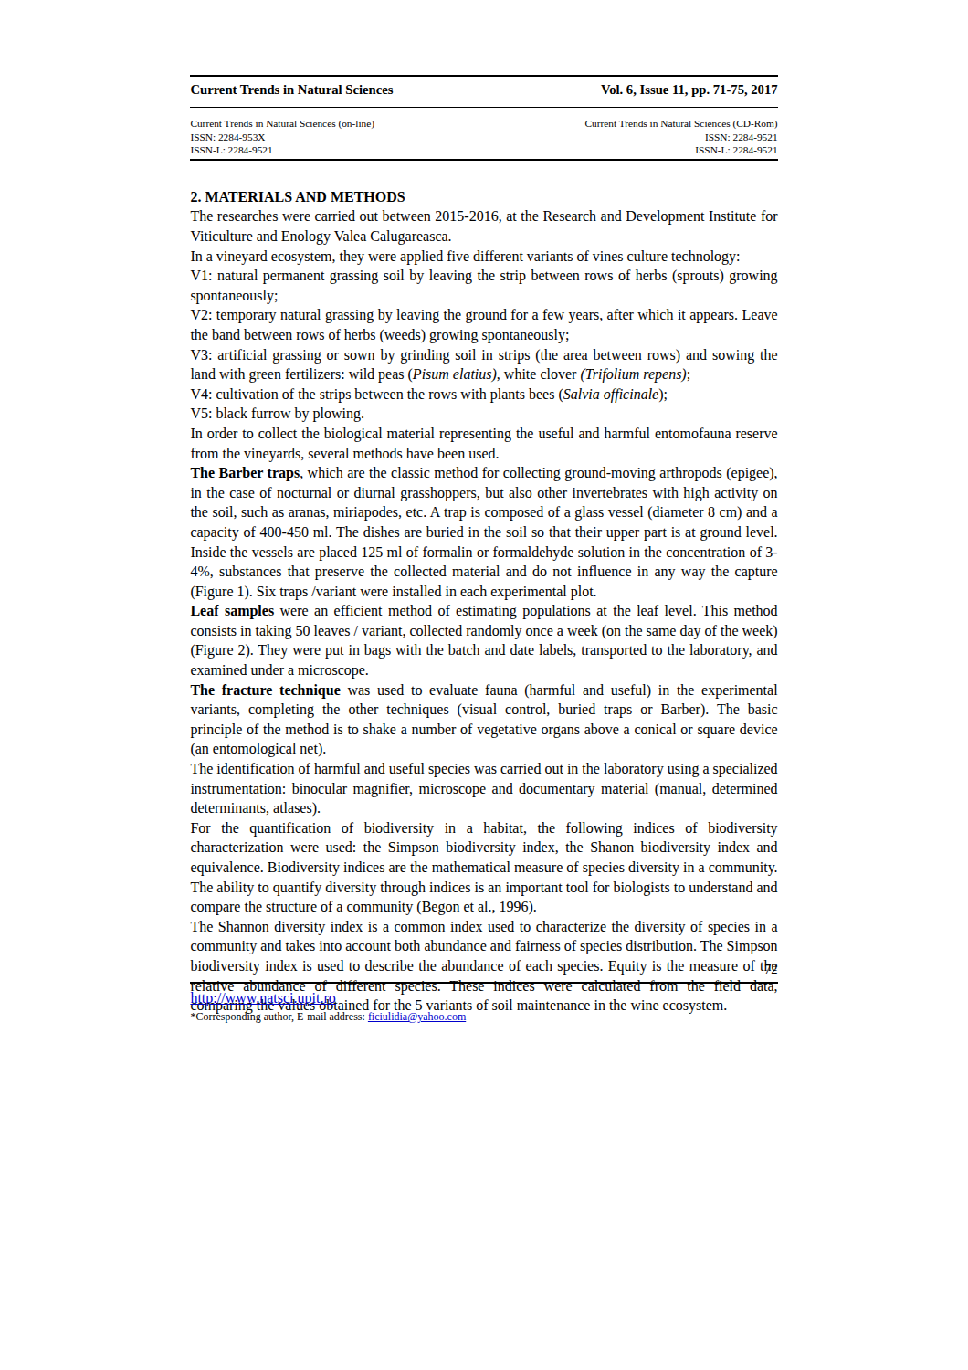Current Trends in Natural Sciences Vol. 6, Issue 11, pp. 71-75, 2017
Current Trends in Natural Sciences (on-line)
ISSN: 2284-953X
ISSN-L: 2284-9521
Current Trends in Natural Sciences (CD-Rom)
ISSN: 2284-9521
ISSN-L: 2284-9521
2. Materials and Methods
The researches were carried out between 2015-2016, at the Research and Development Institute for Viticulture and Enology Valea Calugareasca.
In a vineyard ecosystem, they were applied five different variants of vines culture technology:
V1: natural permanent grassing soil by leaving the strip between rows of herbs (sprouts) growing spontaneously;
V2: temporary natural grassing by leaving the ground for a few years, after which it appears. Leave the band between rows of herbs (weeds) growing spontaneously;
V3: artificial grassing or sown by grinding soil in strips (the area between rows) and sowing the land with green fertilizers: wild peas (Pisum elatius), white clover (Trifolium repens);
V4: cultivation of the strips between the rows with plants bees (Salvia officinale);
V5: black furrow by plowing.
In order to collect the biological material representing the useful and harmful entomofauna reserve from the vineyards, several methods have been used.
The Barber traps, which are the classic method for collecting ground-moving arthropods (epigee), in the case of nocturnal or diurnal grasshoppers, but also other invertebrates with high activity on the soil, such as aranas, miriapodes, etc. A trap is composed of a glass vessel (diameter 8 cm) and a capacity of 400-450 ml. The dishes are buried in the soil so that their upper part is at ground level. Inside the vessels are placed 125 ml of formalin or formaldehyde solution in the concentration of 3-4%, substances that preserve the collected material and do not influence in any way the capture (Figure 1). Six traps /variant were installed in each experimental plot.
Leaf samples were an efficient method of estimating populations at the leaf level. This method consists in taking 50 leaves / variant, collected randomly once a week (on the same day of the week) (Figure 2). They were put in bags with the batch and date labels, transported to the laboratory, and examined under a microscope.
The fracture technique was used to evaluate fauna (harmful and useful) in the experimental variants, completing the other techniques (visual control, buried traps or Barber). The basic principle of the method is to shake a number of vegetative organs above a conical or square device (an entomological net).
The identification of harmful and useful species was carried out in the laboratory using a specialized instrumentation: binocular magnifier, microscope and documentary material (manual, determined determinants, atlases).
For the quantification of biodiversity in a habitat, the following indices of biodiversity characterization were used: the Simpson biodiversity index, the Shanon biodiversity index and equivalence. Biodiversity indices are the mathematical measure of species diversity in a community. The ability to quantify diversity through indices is an important tool for biologists to understand and compare the structure of a community (Begon et al., 1996).
The Shannon diversity index is a common index used to characterize the diversity of species in a community and takes into account both abundance and fairness of species distribution. The Simpson biodiversity index is used to describe the abundance of each species. Equity is the measure of the relative abundance of different species. These indices were calculated from the field data, comparing the values obtained for the 5 variants of soil maintenance in the wine ecosystem.
72
http://www.natsci.upit.ro
*Corresponding author, E-mail address: ficiulidia@yahoo.com